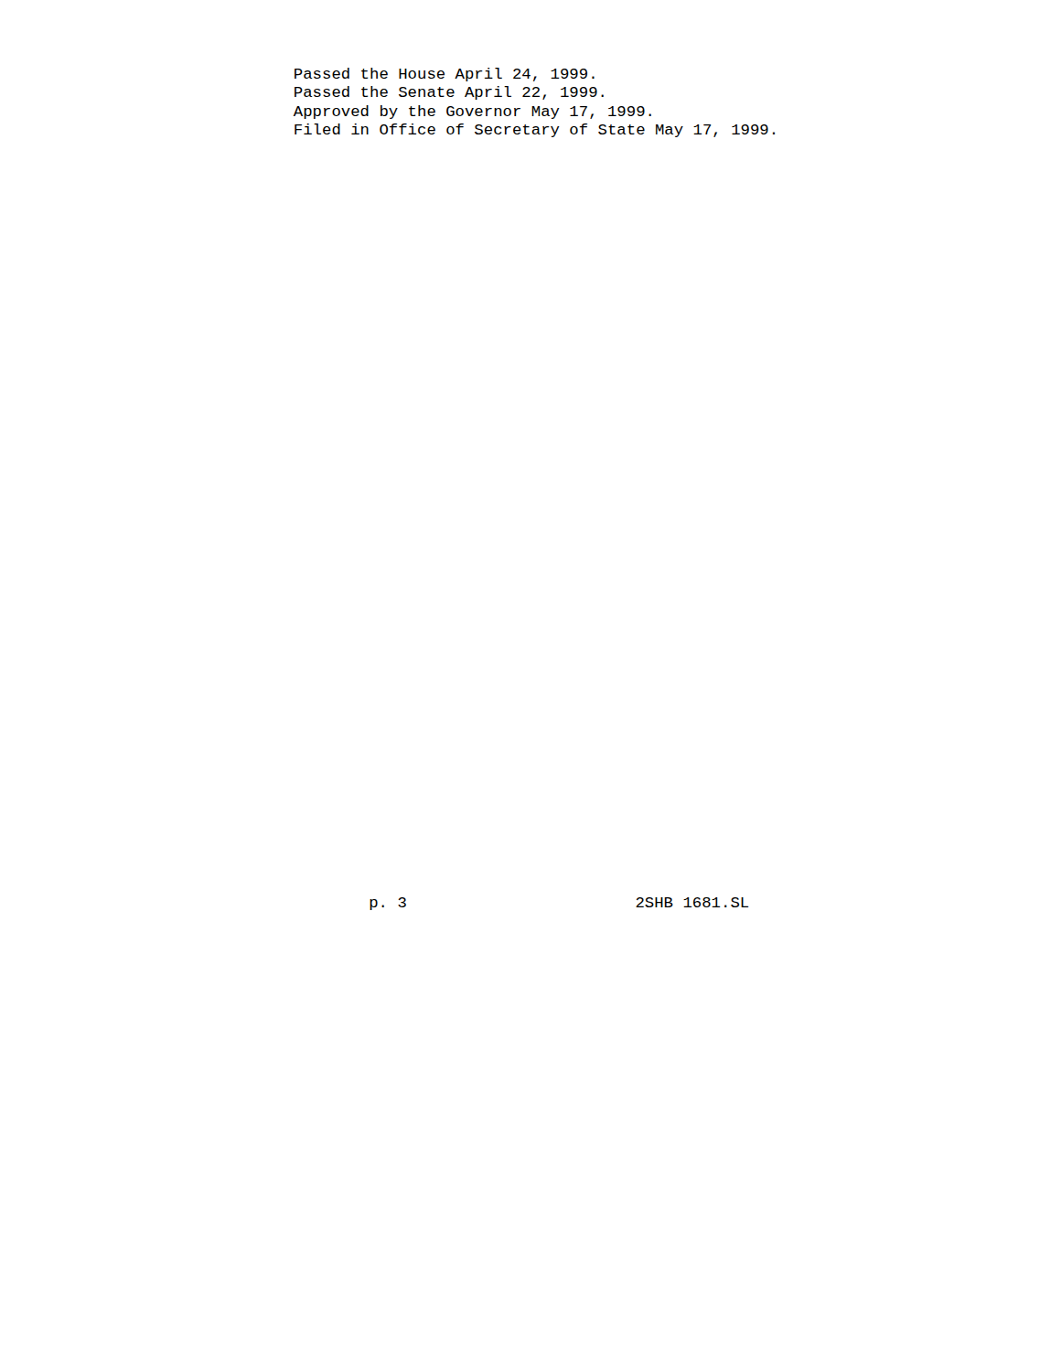Passed the House April 24, 1999.
Passed the Senate April 22, 1999.
Approved by the Governor May 17, 1999.
Filed in Office of Secretary of State May 17, 1999.
p. 3 2SHB 1681.SL